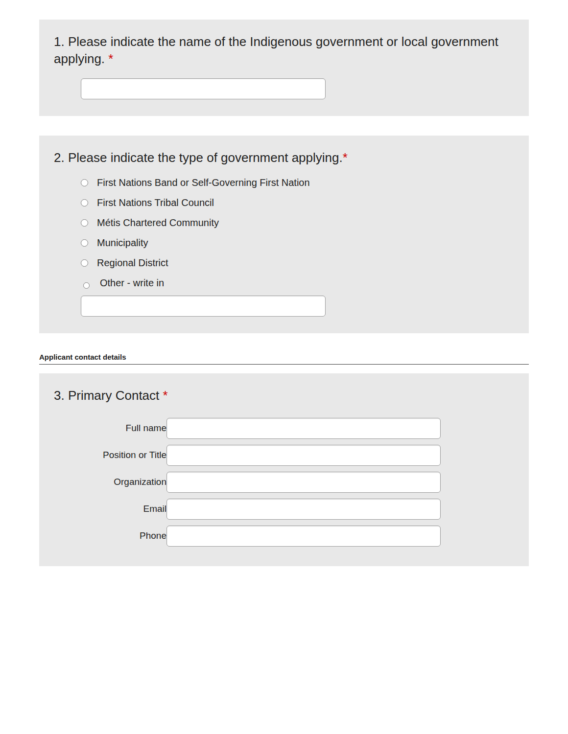1. Please indicate the name of the Indigenous government or local government applying. *
2. Please indicate the type of government applying.*
First Nations Band or Self-Governing First Nation
First Nations Tribal Council
Métis Chartered Community
Municipality
Regional District
Other - write in
Applicant contact details
3. Primary Contact *
| Full name | |
| Position or Title | |
| Organization | |
| Email | |
| Phone | |